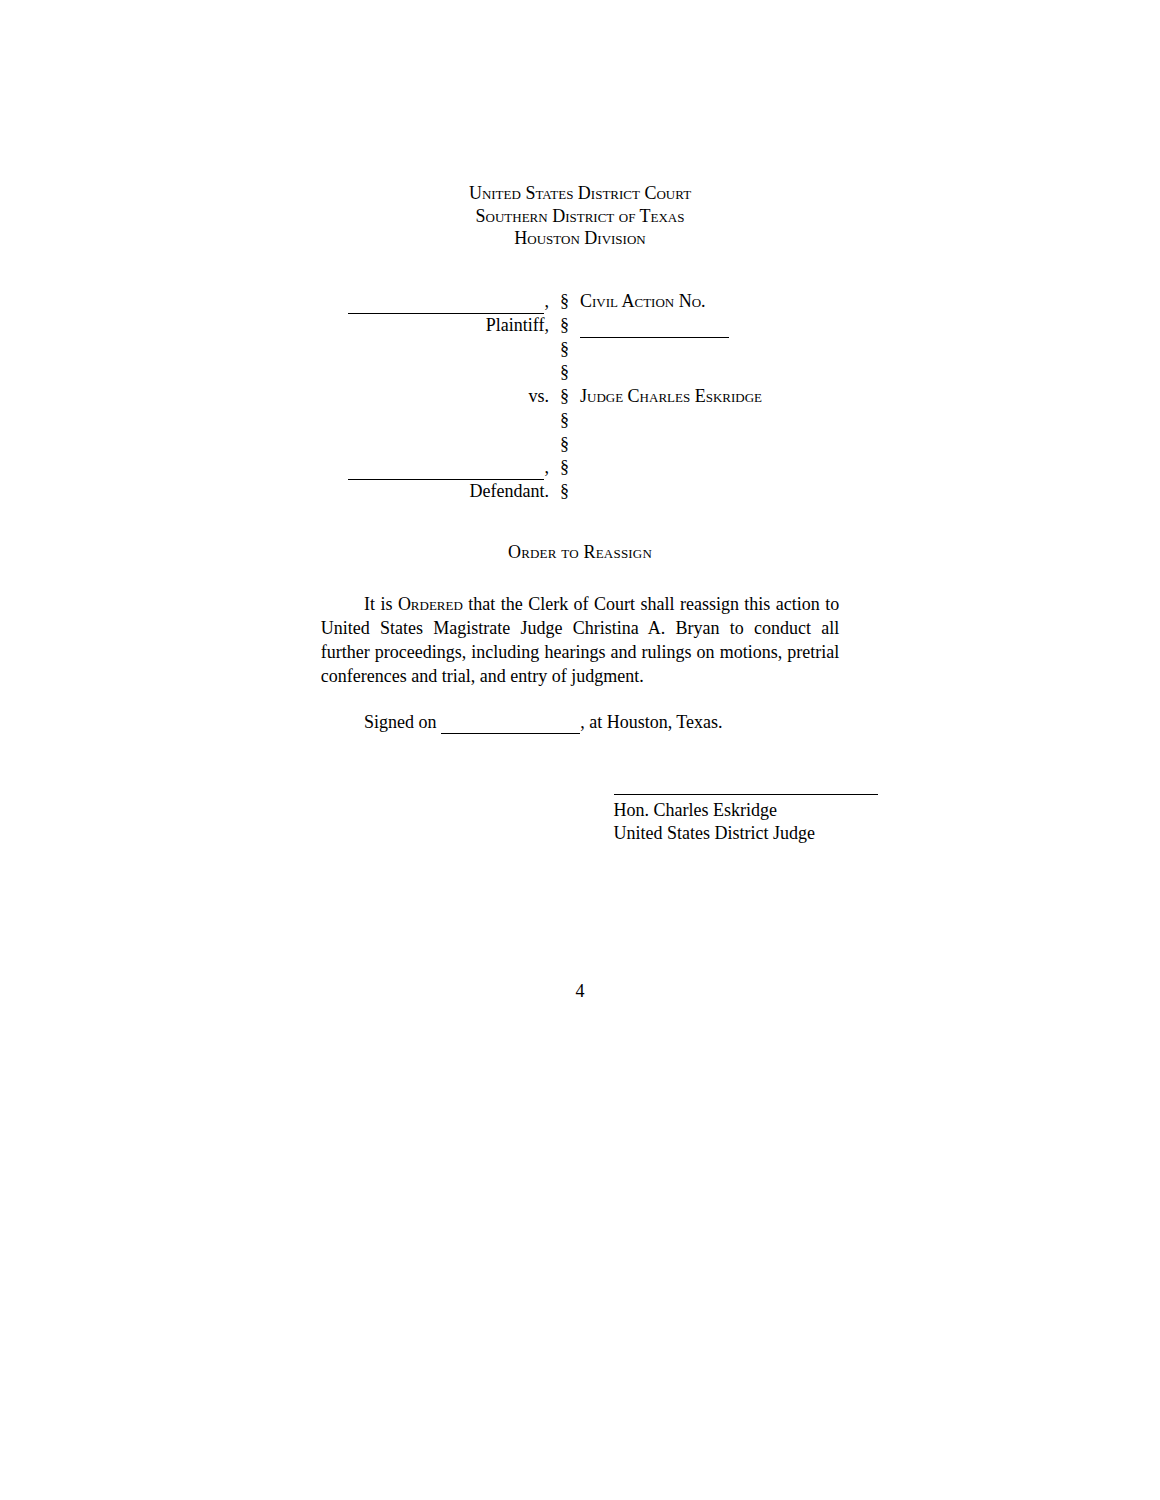United States District Court
Southern District of Texas
Houston Division
| , | § | Civil Action No. |
| Plaintiff, | § | |
| | § | |
| | § | |
| vs. | § | Judge Charles Eskridge |
| | § | |
| | § | |
| , | § | |
| Defendant. | § | |
Order to Reassign
It is Ordered that the Clerk of Court shall reassign this action to United States Magistrate Judge Christina A. Bryan to conduct all further proceedings, including hearings and rulings on motions, pretrial conferences and trial, and entry of judgment.
Signed on , at Houston, Texas.
Hon. Charles Eskridge
United States District Judge
4